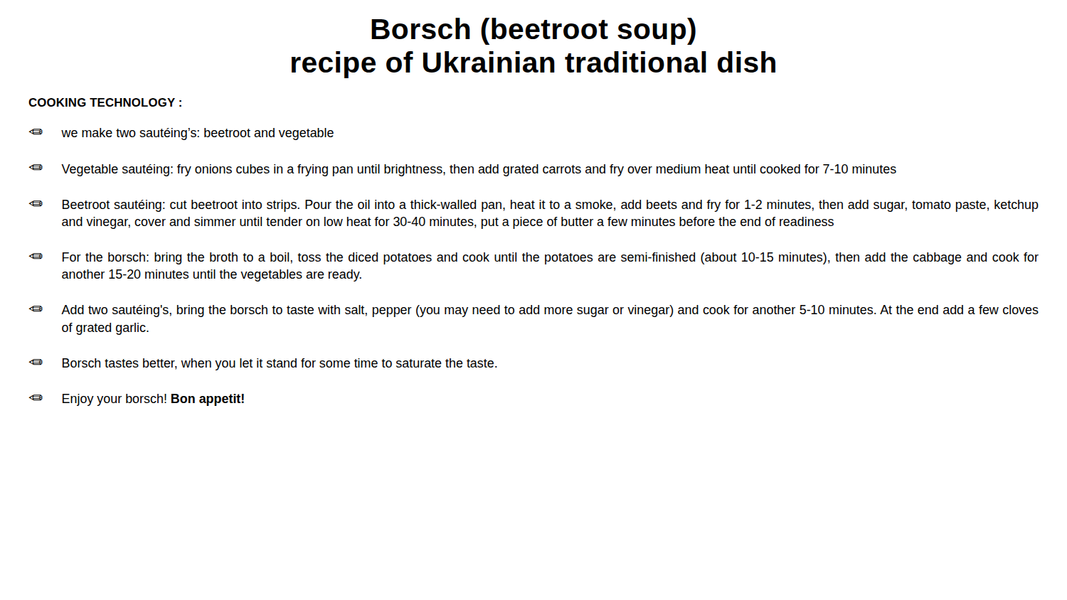Borsch (beetroot soup)
recipe of Ukrainian traditional dish
COOKING TECHNOLOGY :
we make two sautéing’s: beetroot and vegetable
Vegetable sautéing: fry onions cubes in a frying pan until brightness, then add grated carrots and fry over medium heat until cooked for 7-10 minutes
Beetroot sautéing: cut beetroot into strips. Pour the oil into a thick-walled pan, heat it to a smoke, add beets and fry for 1-2 minutes, then add sugar, tomato paste, ketchup and vinegar, cover and simmer until tender on low heat for 30-40 minutes, put a piece of butter a few minutes before the end of readiness
For the borsch: bring the broth to a boil, toss the diced potatoes and cook until the potatoes are semi-finished (about 10-15 minutes), then add the cabbage and cook for another 15-20 minutes until the vegetables are ready.
Add two sautéing's, bring the borsch to taste with salt, pepper (you may need to add more sugar or vinegar) and cook for another 5-10 minutes. At the end add a few cloves of grated garlic.
Borsch tastes better, when you let it stand for some time to saturate the taste.
Enjoy your borsch! Bon appetit!